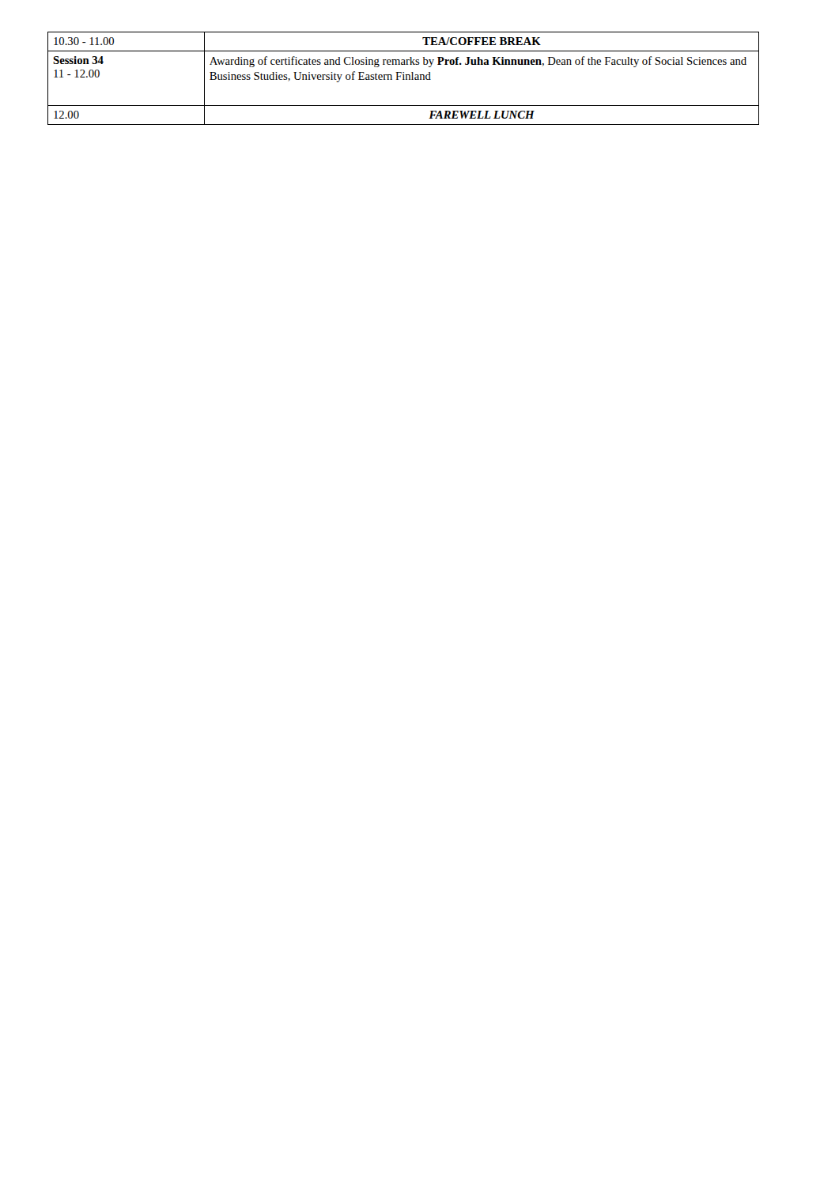| 10.30 - 11.00 | TEA/COFFEE BREAK |
| Session 34 11 - 12.00 | Awarding of certificates and Closing remarks by Prof. Juha Kinnunen , Dean of the Faculty of Social Sciences and Business Studies, University of Eastern Finland |
| 12.00 | FAREWELL LUNCH |